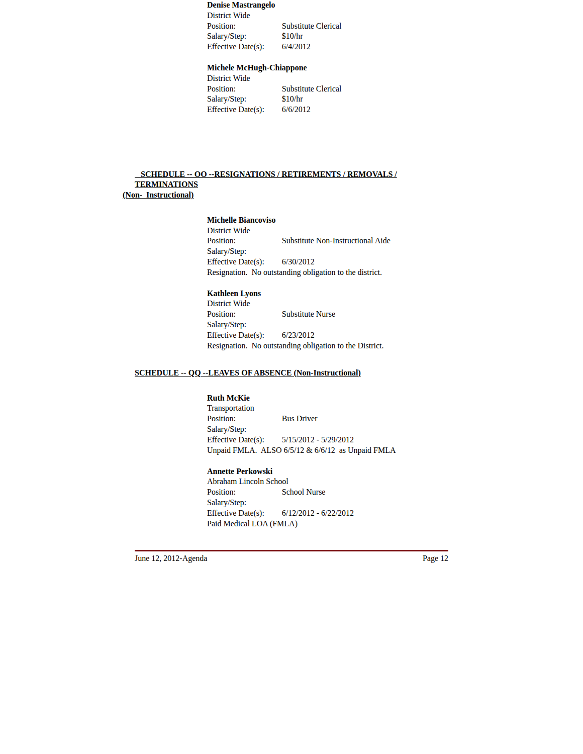Denise Mastrangelo
District Wide
Position: Substitute Clerical
Salary/Step:$10/hr
Effective Date(s): 6/4/2012
Michele McHugh-Chiappone
District Wide
Position: Substitute Clerical
Salary/Step:$10/hr
Effective Date(s): 6/6/2012
SCHEDULE -- OO --RESIGNATIONS / RETIREMENTS / REMOVALS / TERMINATIONS (Non- Instructional)
Michelle Biancoviso
District Wide
Position: Substitute Non-Instructional Aide
Salary/Step:
Effective Date(s): 6/30/2012
Resignation. No outstanding obligation to the district.
Kathleen Lyons
District Wide
Position: Substitute Nurse
Salary/Step:
Effective Date(s): 6/23/2012
Resignation. No outstanding obligation to the District.
SCHEDULE -- QQ --LEAVES OF ABSENCE (Non-Instructional)
Ruth McKie
Transportation
Position: Bus Driver
Salary/Step:
Effective Date(s): 5/15/2012 - 5/29/2012
Unpaid FMLA. ALSO 6/5/12 & 6/6/12 as Unpaid FMLA
Annette Perkowski
Abraham Lincoln School
Position: School Nurse
Salary/Step:
Effective Date(s): 6/12/2012 - 6/22/2012
Paid Medical LOA (FMLA)
June 12, 2012-Agenda Page 12